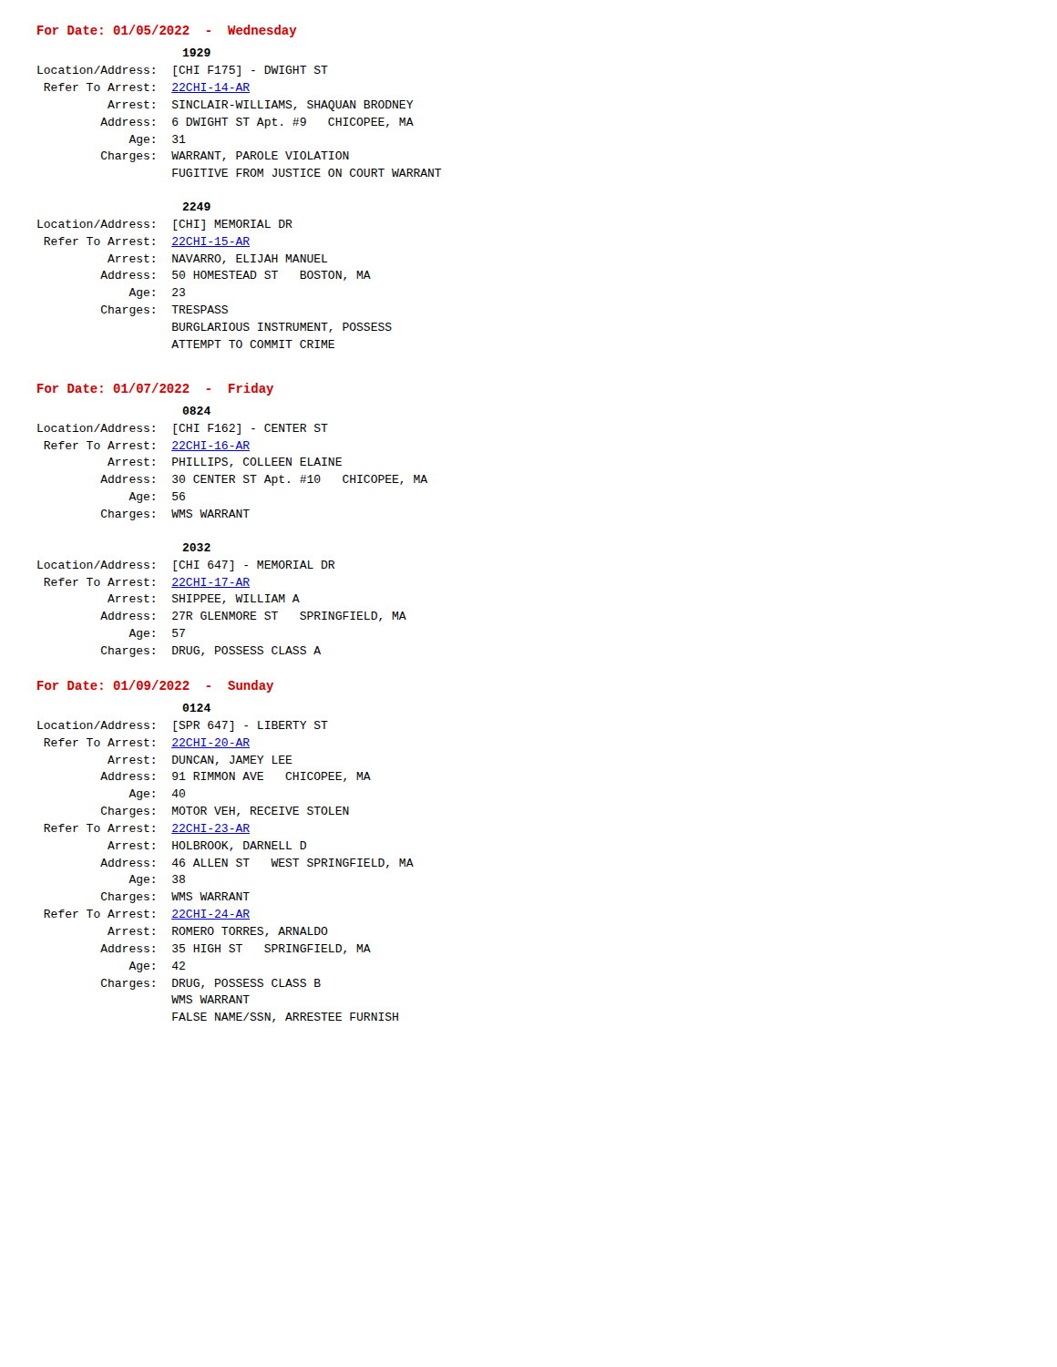For Date: 01/05/2022 - Wednesday
1929
| Location/Address: | [CHI F175] - DWIGHT ST |
| Refer To Arrest: | 22CHI-14-AR |
| Arrest: | SINCLAIR-WILLIAMS, SHAQUAN BRODNEY |
| Address: | 6 DWIGHT ST Apt. #9 CHICOPEE, MA |
| Age: | 31 |
| Charges: | WARRANT, PAROLE VIOLATION |
| | FUGITIVE FROM JUSTICE ON COURT WARRANT |
2249
| Location/Address: | [CHI] MEMORIAL DR |
| Refer To Arrest: | 22CHI-15-AR |
| Arrest: | NAVARRO, ELIJAH MANUEL |
| Address: | 50 HOMESTEAD ST BOSTON, MA |
| Age: | 23 |
| Charges: | TRESPASS |
| | BURGLARIOUS INSTRUMENT, POSSESS |
| | ATTEMPT TO COMMIT CRIME |
For Date: 01/07/2022 - Friday
0824
| Location/Address: | [CHI F162] - CENTER ST |
| Refer To Arrest: | 22CHI-16-AR |
| Arrest: | PHILLIPS, COLLEEN ELAINE |
| Address: | 30 CENTER ST Apt. #10 CHICOPEE, MA |
| Age: | 56 |
| Charges: | WMS WARRANT |
2032
| Location/Address: | [CHI 647] - MEMORIAL DR |
| Refer To Arrest: | 22CHI-17-AR |
| Arrest: | SHIPPEE, WILLIAM A |
| Address: | 27R GLENMORE ST SPRINGFIELD, MA |
| Age: | 57 |
| Charges: | DRUG, POSSESS CLASS A |
For Date: 01/09/2022 - Sunday
0124
| Location/Address: | [SPR 647] - LIBERTY ST |
| Refer To Arrest: | 22CHI-20-AR |
| Arrest: | DUNCAN, JAMEY LEE |
| Address: | 91 RIMMON AVE CHICOPEE, MA |
| Age: | 40 |
| Charges: | MOTOR VEH, RECEIVE STOLEN |
| Refer To Arrest: | 22CHI-23-AR |
| Arrest: | HOLBROOK, DARNELL D |
| Address: | 46 ALLEN ST WEST SPRINGFIELD, MA |
| Age: | 38 |
| Charges: | WMS WARRANT |
| Refer To Arrest: | 22CHI-24-AR |
| Arrest: | ROMERO TORRES, ARNALDO |
| Address: | 35 HIGH ST SPRINGFIELD, MA |
| Age: | 42 |
| Charges: | DRUG, POSSESS CLASS B |
| | WMS WARRANT |
| | FALSE NAME/SSN, ARRESTEE FURNISH |